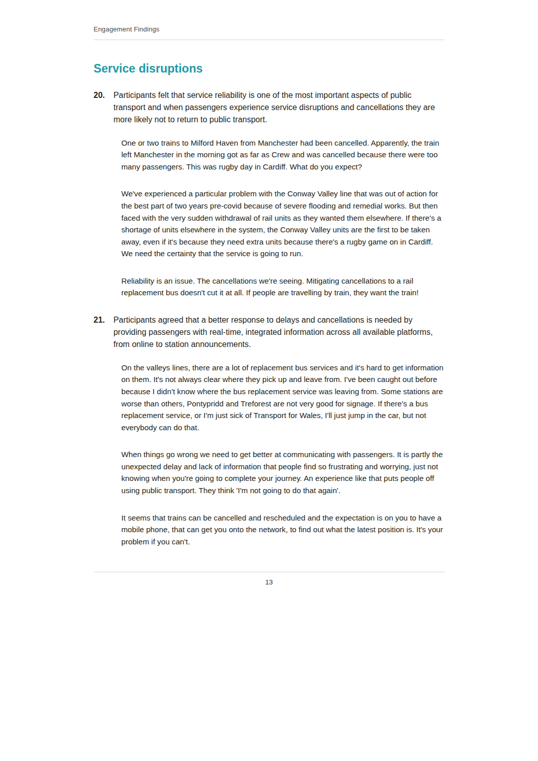Engagement Findings
Service disruptions
20.
Participants felt that service reliability is one of the most important aspects of public transport and when passengers experience service disruptions and cancellations they are more likely not to return to public transport.
One or two trains to Milford Haven from Manchester had been cancelled. Apparently, the train left Manchester in the morning got as far as Crew and was cancelled because there were too many passengers. This was rugby day in Cardiff. What do you expect?
We've experienced a particular problem with the Conway Valley line that was out of action for the best part of two years pre-covid because of severe flooding and remedial works. But then faced with the very sudden withdrawal of rail units as they wanted them elsewhere. If there's a shortage of units elsewhere in the system, the Conway Valley units are the first to be taken away, even if it's because they need extra units because there's a rugby game on in Cardiff. We need the certainty that the service is going to run.
Reliability is an issue. The cancellations we're seeing. Mitigating cancellations to a rail replacement bus doesn't cut it at all. If people are travelling by train, they want the train!
21.
Participants agreed that a better response to delays and cancellations is needed by providing passengers with real-time, integrated information across all available platforms, from online to station announcements.
On the valleys lines, there are a lot of replacement bus services and it's hard to get information on them. It's not always clear where they pick up and leave from. I've been caught out before because I didn't know where the bus replacement service was leaving from. Some stations are worse than others, Pontypridd and Treforest are not very good for signage. If there's a bus replacement service, or I'm just sick of Transport for Wales, I'll just jump in the car, but not everybody can do that.
When things go wrong we need to get better at communicating with passengers. It is partly the unexpected delay and lack of information that people find so frustrating and worrying, just not knowing when you're going to complete your journey. An experience like that puts people off using public transport. They think 'I'm not going to do that again'.
It seems that trains can be cancelled and rescheduled and the expectation is on you to have a mobile phone, that can get you onto the network, to find out what the latest position is. It's your problem if you can't.
13